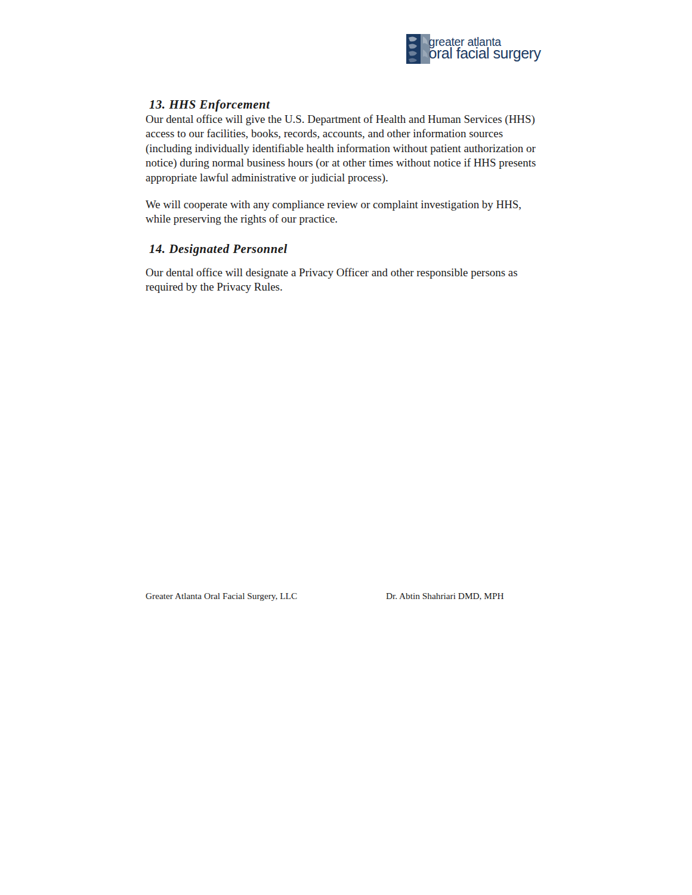greater atlanta oral facial surgery
13. HHS Enforcement
Our dental office will give the U.S. Department of Health and Human Services (HHS)
access to our facilities, books, records, accounts, and other information sources (including individually identifiable health information without patient authorization or notice) during normal business hours (or at other times without notice if HHS presents appropriate lawful administrative or judicial process).
We will cooperate with any compliance review or complaint investigation by HHS, while preserving the rights of our practice.
14. Designated Personnel
Our dental office will designate a Privacy Officer and other responsible persons as required by the Privacy Rules.
Greater Atlanta Oral Facial Surgery, LLC
Dr. Abtin Shahriari DMD, MPH